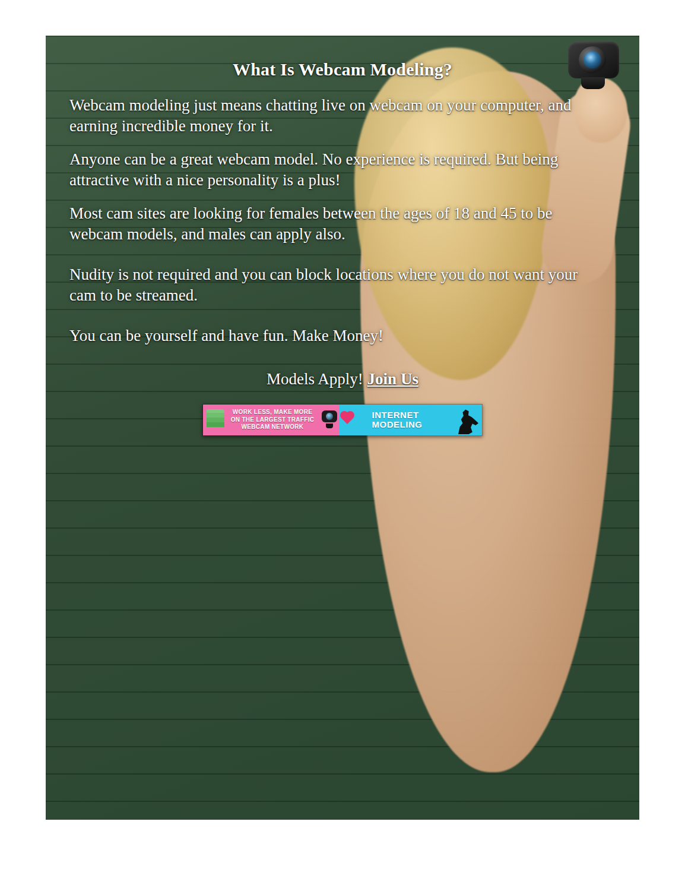What Is Webcam Modeling?
Webcam modeling just means chatting live on webcam on your computer, and earning incredible money for it.
Anyone can be a great webcam model. No experience is required. But being attractive with a nice personality is a plus!
Most cam sites are looking for females between the ages of 18 and 45 to be webcam models, and males can apply also.
Nudity is not required and you can block locations where you do not want your cam to be streamed.
You can be yourself and have fun. Make Money!
Models Apply! Join Us
WORK LESS, MAKE MORE
ON THE LARGEST TRAFFIC
WEBCAM NETWORK
INTERNET
MODELING